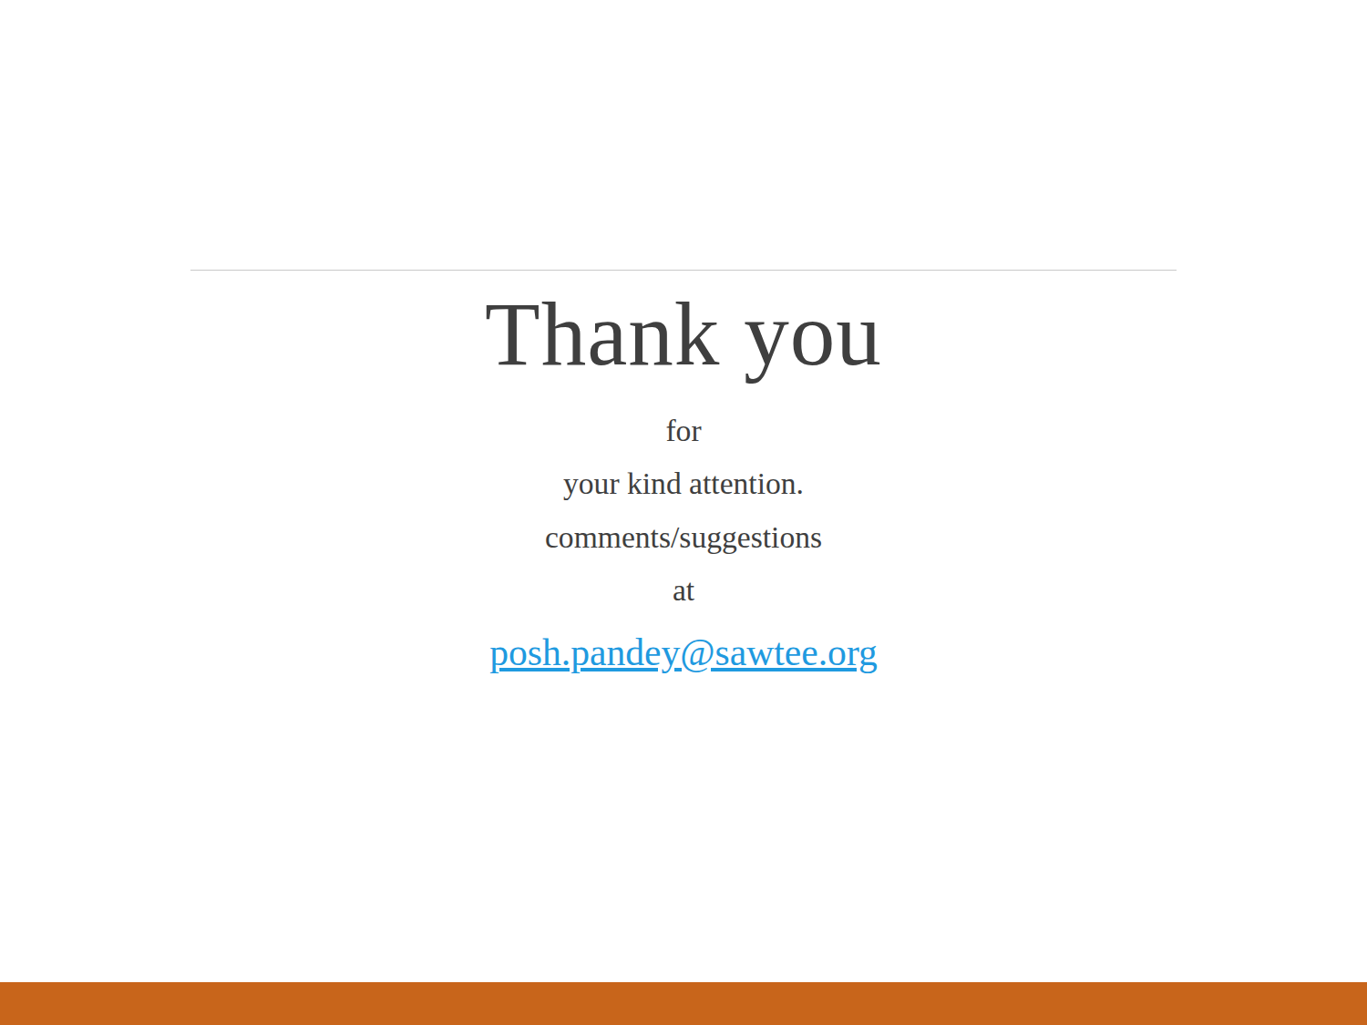Thank you
for
your kind attention.
comments/suggestions
at
posh.pandey@sawtee.org